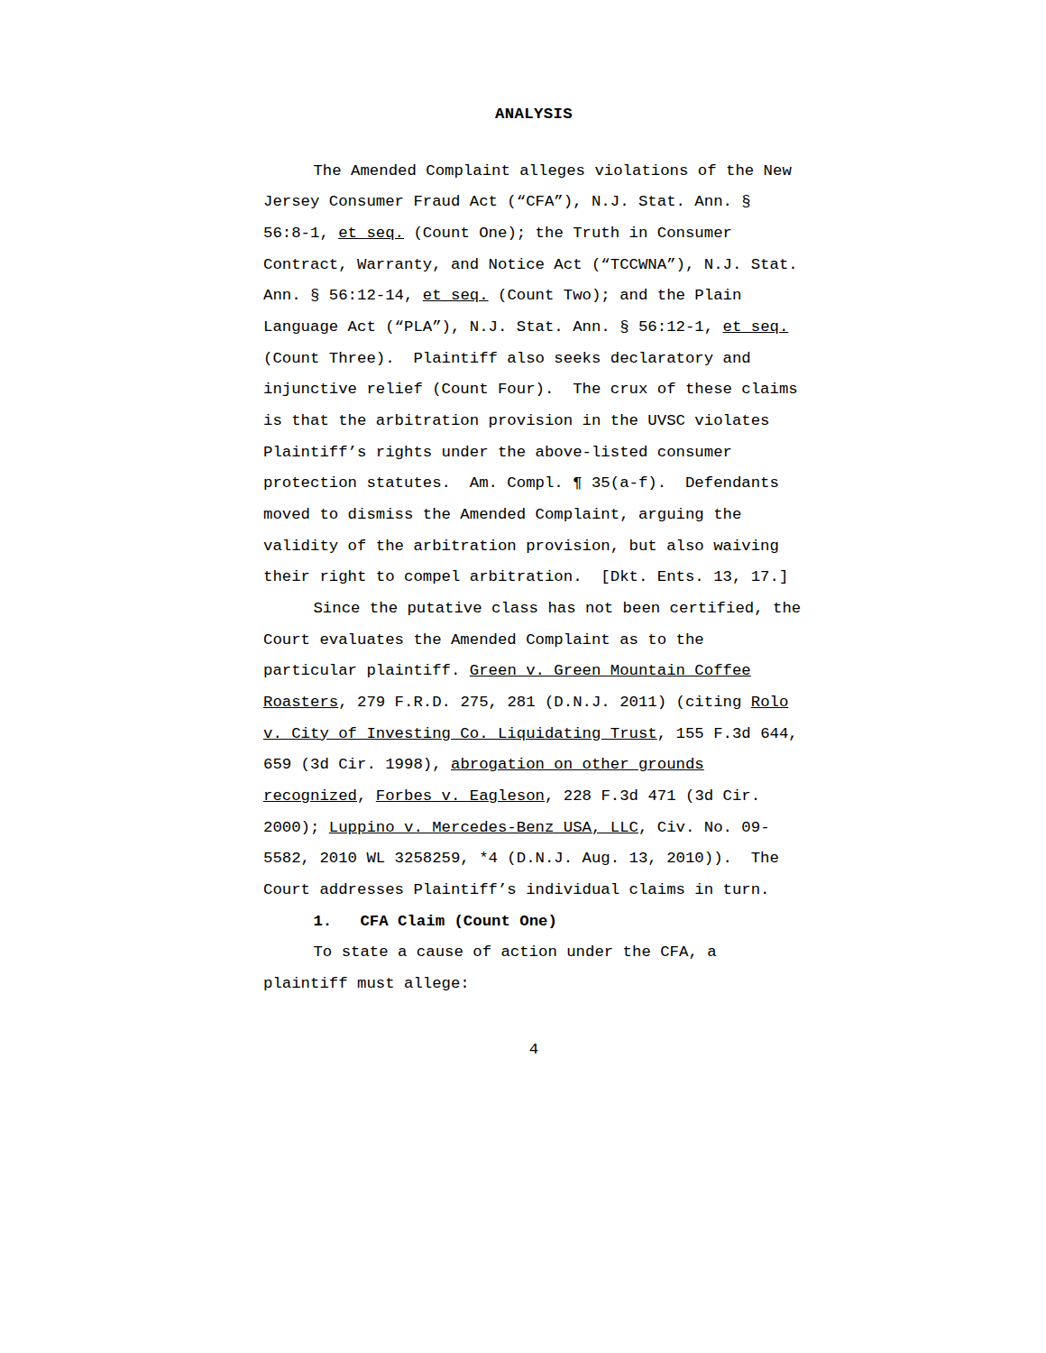ANALYSIS
The Amended Complaint alleges violations of the New Jersey Consumer Fraud Act (“CFA”), N.J. Stat. Ann. § 56:8-1, et seq. (Count One); the Truth in Consumer Contract, Warranty, and Notice Act (“TCCWNA”), N.J. Stat. Ann. § 56:12-14, et seq. (Count Two); and the Plain Language Act (“PLA”), N.J. Stat. Ann. § 56:12-1, et seq. (Count Three). Plaintiff also seeks declaratory and injunctive relief (Count Four). The crux of these claims is that the arbitration provision in the UVSC violates Plaintiff’s rights under the above-listed consumer protection statutes. Am. Compl. ¶ 35(a-f). Defendants moved to dismiss the Amended Complaint, arguing the validity of the arbitration provision, but also waiving their right to compel arbitration. [Dkt. Ents. 13, 17.]
Since the putative class has not been certified, the Court evaluates the Amended Complaint as to the particular plaintiff. Green v. Green Mountain Coffee Roasters, 279 F.R.D. 275, 281 (D.N.J. 2011) (citing Rolo v. City of Investing Co. Liquidating Trust, 155 F.3d 644, 659 (3d Cir. 1998), abrogation on other grounds recognized, Forbes v. Eagleson, 228 F.3d 471 (3d Cir. 2000); Luppino v. Mercedes-Benz USA, LLC, Civ. No. 09-5582, 2010 WL 3258259, *4 (D.N.J. Aug. 13, 2010)). The Court addresses Plaintiff’s individual claims in turn.
1. CFA Claim (Count One)
To state a cause of action under the CFA, a plaintiff must allege:
4